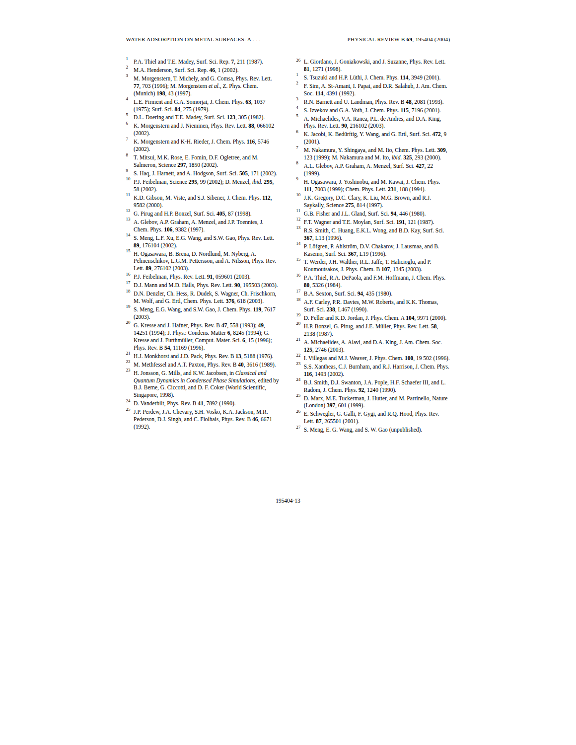Water adsorption on metal surfaces: A . . .
Physical Review B 69, 195404 (2004)
P.A. Thiel and T.E. Madey, Surf. Sci. Rep. 7, 211 (1987).
M.A. Henderson, Surf. Sci. Rep. 46, 1 (2002).
M. Morgenstern, T. Michely, and G. Comsa, Phys. Rev. Lett. 77, 703 (1996); M. Morgenstern et al., Z. Phys. Chem. (Munich) 198, 43 (1997).
L.E. Firment and G.A. Somorjai, J. Chem. Phys. 63, 1037 (1975); Surf. Sci. 84, 275 (1979).
D.L. Doering and T.E. Madey, Surf. Sci. 123, 305 (1982).
K. Morgenstern and J. Nieminen, Phys. Rev. Lett. 88, 066102 (2002).
K. Morgenstern and K-H. Rieder, J. Chem. Phys. 116, 5746 (2002).
T. Mitsui, M.K. Rose, E. Fomin, D.F. Ogletree, and M. Salmeron, Science 297, 1850 (2002).
S. Haq, J. Harnett, and A. Hodgson, Surf. Sci. 505, 171 (2002).
P.J. Feibelman, Science 295, 99 (2002); D. Menzel, ibid. 295, 58 (2002).
K.D. Gibson, M. Viste, and S.J. Sibener, J. Chem. Phys. 112, 9582 (2000).
G. Pirug and H.P. Bonzel, Surf. Sci. 405, 87 (1998).
A. Glebov, A.P. Graham, A. Menzel, and J.P. Toennies, J. Chem. Phys. 106, 9382 (1997).
S. Meng, L.F. Xu, E.G. Wang, and S.W. Gao, Phys. Rev. Lett. 89, 176104 (2002).
H. Ogasawara, B. Brena, D. Nordlund, M. Nyberg, A. Pelmenschikov, L.G.M. Pettersson, and A. Nilsson, Phys. Rev. Lett. 89, 276102 (2003).
P.J. Feibelman, Phys. Rev. Lett. 91, 059601 (2003).
D.J. Mann and M.D. Halls, Phys. Rev. Lett. 90, 195503 (2003).
D.N. Denzler, Ch. Hess, R. Dudek, S. Wagner, Ch. Frischkorn, M. Wolf, and G. Ertl, Chem. Phys. Lett. 376, 618 (2003).
S. Meng, E.G. Wang, and S.W. Gao, J. Chem. Phys. 119, 7617 (2003).
G. Kresse and J. Hafner, Phys. Rev. B 47, 558 (1993); 49, 14251 (1994); J. Phys.: Condens. Matter 6, 8245 (1994); G. Kresse and J. Furthmüller, Comput. Mater. Sci. 6, 15 (1996); Phys. Rev. B 54, 11169 (1996).
H.J. Monkhorst and J.D. Pack, Phys. Rev. B 13, 5188 (1976).
M. Methfessel and A.T. Paxton, Phys. Rev. B 40, 3616 (1989).
H. Jonsson, G. Mills, and K.W. Jacobsen, in Classical and Quantum Dynamics in Condensed Phase Simulations, edited by B.J. Berne, G. Ciccotti, and D. F. Coker (World Scientific, Singapore, 1998).
D. Vanderbilt, Phys. Rev. B 41, 7892 (1990).
J.P. Perdew, J.A. Chevary, S.H. Vosko, K.A. Jackson, M.R. Pederson, D.J. Singh, and C. Fiolhais, Phys. Rev. B 46, 6671 (1992).
L. Giordano, J. Goniakowski, and J. Suzanne, Phys. Rev. Lett. 81, 1271 (1998).
S. Tsuzuki and H.P. Lüthi, J. Chem. Phys. 114, 3949 (2001).
F. Sim, A. St-Amant, I. Papai, and D.R. Salahub, J. Am. Chem. Soc. 114, 4391 (1992).
R.N. Barnett and U. Landman, Phys. Rev. B 48, 2081 (1993).
S. Izvekov and G.A. Voth, J. Chem. Phys. 115, 7196 (2001).
A. Michaelides, V.A. Ranea, P.L. de Andres, and D.A. King, Phys. Rev. Lett. 90, 216102 (2003).
K. Jacobi, K. Bedürftig, Y. Wang, and G. Ertl, Surf. Sci. 472, 9 (2001).
M. Nakamura, Y. Shingaya, and M. Ito, Chem. Phys. Lett. 309, 123 (1999); M. Nakamura and M. Ito, ibid. 325, 293 (2000).
A.L. Glebov, A.P. Graham, A. Menzel, Surf. Sci. 427, 22 (1999).
H. Ogasawara, J. Yoshinobu, and M. Kawai, J. Chem. Phys. 111, 7003 (1999); Chem. Phys. Lett. 231, 188 (1994).
J.K. Gregory, D.C. Clary, K. Liu, M.G. Brown, and R.J. Saykally, Science 275, 814 (1997).
G.B. Fisher and J.L. Gland, Surf. Sci. 94, 446 (1980).
F.T. Wagner and T.E. Moylan, Surf. Sci. 191, 121 (1987).
R.S. Smith, C. Huang, E.K.L. Wong, and B.D. Kay, Surf. Sci. 367, L13 (1996).
P. Löfgren, P. Ahlström, D.V. Chakarov, J. Lausmaa, and B. Kasemo, Surf. Sci. 367, L19 (1996).
T. Werder, J.H. Walther, R.L. Jaffe, T. Halicioglu, and P. Koumoutsakos, J. Phys. Chem. B 107, 1345 (2003).
P.A. Thiel, R.A. DePaola, and F.M. Hoffmann, J. Chem. Phys. 80, 5326 (1984).
B.A. Sexton, Surf. Sci. 94, 435 (1980).
A.F. Carley, P.R. Davies, M.W. Roberts, and K.K. Thomas, Surf. Sci. 238, L467 (1990).
D. Feller and K.D. Jordan, J. Phys. Chem. A 104, 9971 (2000).
H.P. Bonzel, G. Pirug, and J.E. Müller, Phys. Rev. Lett. 58, 2138 (1987).
A. Michaelides, A. Alavi, and D.A. King, J. Am. Chem. Soc. 125, 2746 (2003).
I. Villegas and M.J. Weaver, J. Phys. Chem. 100, 19 502 (1996).
S.S. Xantheas, C.J. Burnham, and R.J. Harrison, J. Chem. Phys. 116, 1493 (2002).
B.J. Smith, D.J. Swanton, J.A. Pople, H.F. Schaefer III, and L. Radom, J. Chem. Phys. 92, 1240 (1990).
D. Marx, M.E. Tuckerman, J. Hutter, and M. Parrinello, Nature (London) 397, 601 (1999).
E. Schwegler, G. Galli, F. Gygi, and R.Q. Hood, Phys. Rev. Lett. 87, 265501 (2001).
S. Meng, E. G. Wang, and S. W. Gao (unpublished).
195404-13